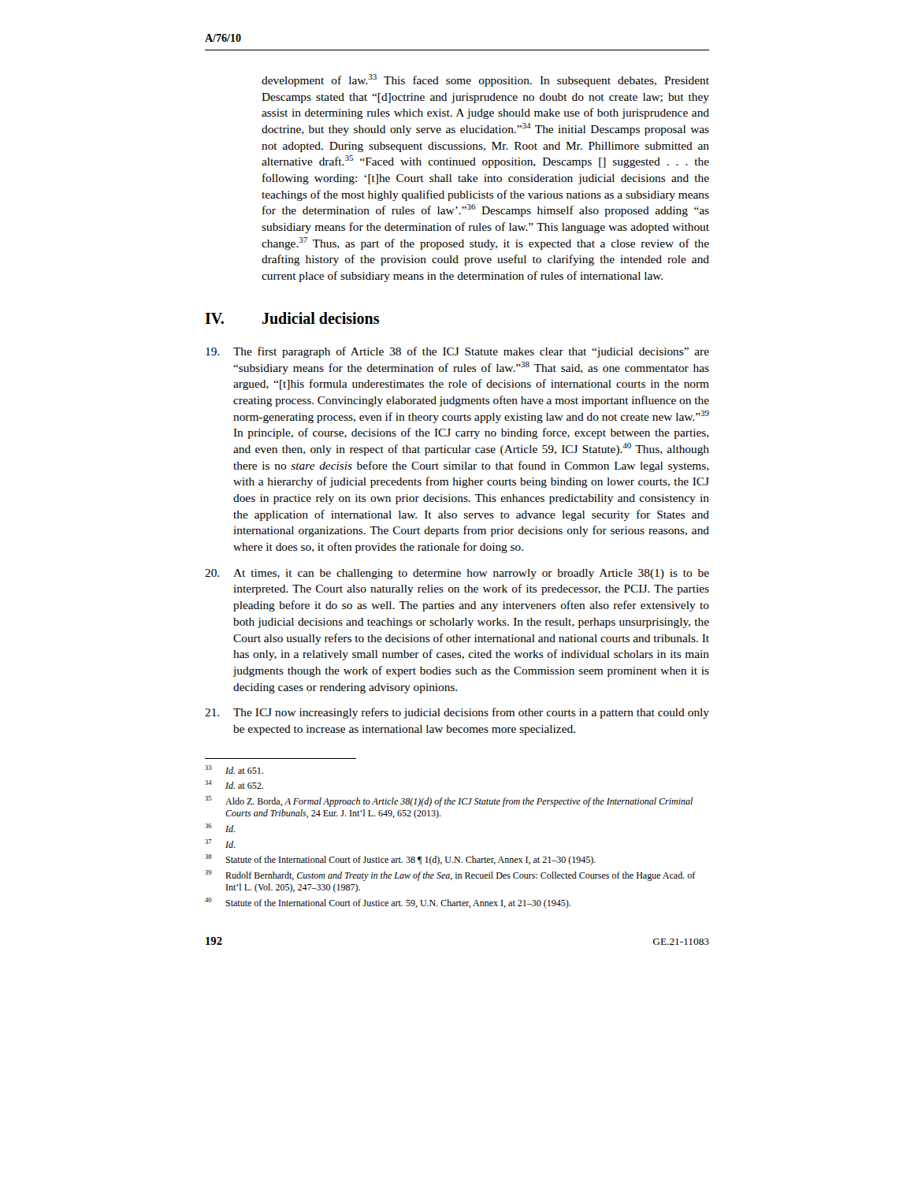A/76/10
development of law.33 This faced some opposition. In subsequent debates, President Descamps stated that “[d]octrine and jurisprudence no doubt do not create law; but they assist in determining rules which exist. A judge should make use of both jurisprudence and doctrine, but they should only serve as elucidation.”34 The initial Descamps proposal was not adopted. During subsequent discussions, Mr. Root and Mr. Phillimore submitted an alternative draft.35 “Faced with continued opposition, Descamps [] suggested . . . the following wording: ‘[t]he Court shall take into consideration judicial decisions and the teachings of the most highly qualified publicists of the various nations as a subsidiary means for the determination of rules of law’.”36 Descamps himself also proposed adding “as subsidiary means for the determination of rules of law.” This language was adopted without change.37 Thus, as part of the proposed study, it is expected that a close review of the drafting history of the provision could prove useful to clarifying the intended role and current place of subsidiary means in the determination of rules of international law.
IV. Judicial decisions
19.
The first paragraph of Article 38 of the ICJ Statute makes clear that “judicial decisions” are “subsidiary means for the determination of rules of law.”38 That said, as one commentator has argued, “[t]his formula underestimates the role of decisions of international courts in the norm creating process. Convincingly elaborated judgments often have a most important influence on the norm-generating process, even if in theory courts apply existing law and do not create new law.”39 In principle, of course, decisions of the ICJ carry no binding force, except between the parties, and even then, only in respect of that particular case (Article 59, ICJ Statute).40 Thus, although there is no stare decisis before the Court similar to that found in Common Law legal systems, with a hierarchy of judicial precedents from higher courts being binding on lower courts, the ICJ does in practice rely on its own prior decisions. This enhances predictability and consistency in the application of international law. It also serves to advance legal security for States and international organizations. The Court departs from prior decisions only for serious reasons, and where it does so, it often provides the rationale for doing so.
20.
At times, it can be challenging to determine how narrowly or broadly Article 38(1) is to be interpreted. The Court also naturally relies on the work of its predecessor, the PCIJ. The parties pleading before it do so as well. The parties and any interveners often also refer extensively to both judicial decisions and teachings or scholarly works. In the result, perhaps unsurprisingly, the Court also usually refers to the decisions of other international and national courts and tribunals. It has only, in a relatively small number of cases, cited the works of individual scholars in its main judgments though the work of expert bodies such as the Commission seem prominent when it is deciding cases or rendering advisory opinions.
21.
The ICJ now increasingly refers to judicial decisions from other courts in a pattern that could only be expected to increase as international law becomes more specialized.
33
Id. at 651.
34
Id. at 652.
35
Aldo Z. Borda, A Formal Approach to Article 38(1)(d) of the ICJ Statute from the Perspective of the International Criminal Courts and Tribunals, 24 Eur. J. Int’l L. 649, 652 (2013).
36
Id.
37
Id.
38
Statute of the International Court of Justice art. 38 ¶ 1(d), U.N. Charter, Annex I, at 21–30 (1945).
39
Rudolf Bernhardt, Custom and Treaty in the Law of the Sea, in Recueil Des Cours: Collected Courses of the Hague Acad. of Int’l L. (Vol. 205), 247–330 (1987).
40
Statute of the International Court of Justice art. 59, U.N. Charter, Annex I, at 21–30 (1945).
192
GE.21-11083